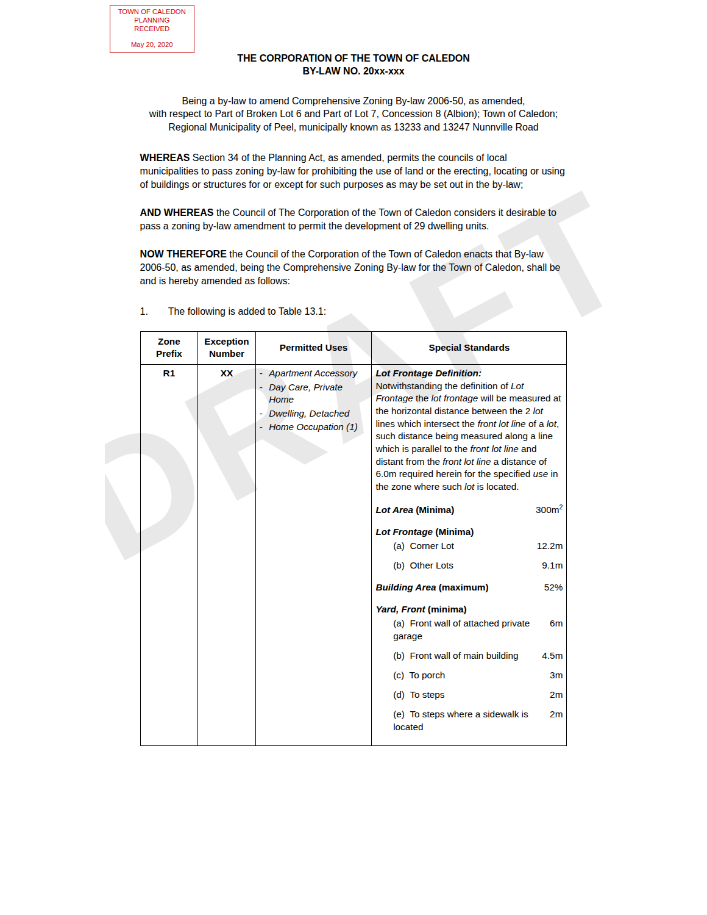TOWN OF CALEDON
PLANNING
RECEIVED May 20, 2020
DRAFT
THE CORPORATION OF THE TOWN OF CALEDON
BY-LAW NO. 20xx-xxx
Being a by-law to amend Comprehensive Zoning By-law 2006-50, as amended,
with respect to Part of Broken Lot 6 and Part of Lot 7, Concession 8 (Albion); Town of Caledon; Regional Municipality of Peel, municipally known as 13233 and 13247 Nunnville Road
WHEREAS Section 34 of the Planning Act, as amended, permits the councils of local municipalities to pass zoning by-law for prohibiting the use of land or the erecting, locating or using of buildings or structures for or except for such purposes as may be set out in the by-law;
AND WHEREAS the Council of The Corporation of the Town of Caledon considers it desirable to pass a zoning by-law amendment to permit the development of 29 dwelling units.
NOW THEREFORE the Council of the Corporation of the Town of Caledon enacts that By-law 2006-50, as amended, being the Comprehensive Zoning By-law for the Town of Caledon, shall be and is hereby amended as follows:
1. The following is added to Table 13.1:
| Zone Prefix | Exception Number | Permitted Uses | Special Standards |
| --- | --- | --- | --- |
| R1 | XX | Apartment Accessory Day Care, Private Home Dwelling, Detached Home Occupation (1) | Lot Frontage Definition: Notwithstanding the definition of Lot Frontage the lot frontage will be measured at the horizontal distance between the 2 lot lines which intersect the front lot line of a lot , such distance being measured along a line which is parallel to the front lot line and distant from the front lot line a distance of 6.0m required herein for the specified use in the zone where such lot is located. Lot Area (Minima) 300m 2 Lot Frontage (Minima) (a) Corner Lot 12.2m (b) Other Lots 9.1m Building Area (maximum) 52% Yard, Front (minima) (a) Front wall of attached private garage 6m (b) Front wall of main building 4.5m (c) To porch 3m (d) To steps 2m (e) To steps where a sidewalk is located 2m |